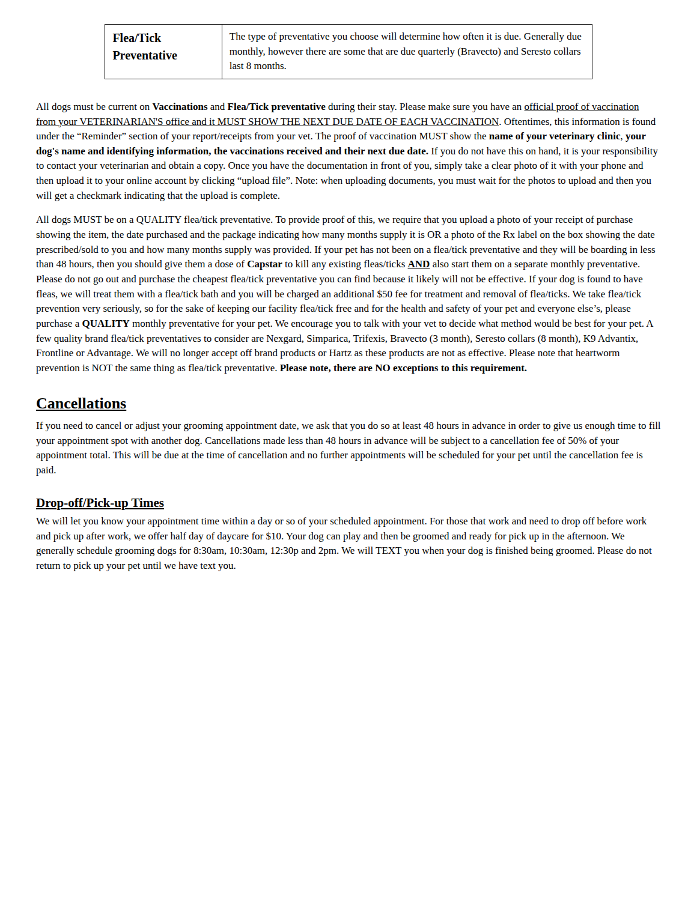| Flea/Tick Preventative | The type of preventative you choose will determine how often it is due. Generally due monthly, however there are some that are due quarterly (Bravecto) and Seresto collars last 8 months. |
All dogs must be current on Vaccinations and Flea/Tick preventative during their stay. Please make sure you have an official proof of vaccination from your VETERINARIAN'S office and it MUST SHOW THE NEXT DUE DATE OF EACH VACCINATION. Oftentimes, this information is found under the “Reminder” section of your report/receipts from your vet. The proof of vaccination MUST show the name of your veterinary clinic, your dog's name and identifying information, the vaccinations received and their next due date. If you do not have this on hand, it is your responsibility to contact your veterinarian and obtain a copy. Once you have the documentation in front of you, simply take a clear photo of it with your phone and then upload it to your online account by clicking “upload file”. Note: when uploading documents, you must wait for the photos to upload and then you will get a checkmark indicating that the upload is complete.
All dogs MUST be on a QUALITY flea/tick preventative. To provide proof of this, we require that you upload a photo of your receipt of purchase showing the item, the date purchased and the package indicating how many months supply it is OR a photo of the Rx label on the box showing the date prescribed/sold to you and how many months supply was provided. If your pet has not been on a flea/tick preventative and they will be boarding in less than 48 hours, then you should give them a dose of Capstar to kill any existing fleas/ticks AND also start them on a separate monthly preventative. Please do not go out and purchase the cheapest flea/tick preventative you can find because it likely will not be effective. If your dog is found to have fleas, we will treat them with a flea/tick bath and you will be charged an additional $50 fee for treatment and removal of flea/ticks. We take flea/tick prevention very seriously, so for the sake of keeping our facility flea/tick free and for the health and safety of your pet and everyone else’s, please purchase a QUALITY monthly preventative for your pet. We encourage you to talk with your vet to decide what method would be best for your pet. A few quality brand flea/tick preventatives to consider are Nexgard, Simparica, Trifexis, Bravecto (3 month), Seresto collars (8 month), K9 Advantix, Frontline or Advantage. We will no longer accept off brand products or Hartz as these products are not as effective. Please note that heartworm prevention is NOT the same thing as flea/tick preventative. Please note, there are NO exceptions to this requirement.
Cancellations
If you need to cancel or adjust your grooming appointment date, we ask that you do so at least 48 hours in advance in order to give us enough time to fill your appointment spot with another dog. Cancellations made less than 48 hours in advance will be subject to a cancellation fee of 50% of your appointment total. This will be due at the time of cancellation and no further appointments will be scheduled for your pet until the cancellation fee is paid.
Drop-off/Pick-up Times
We will let you know your appointment time within a day or so of your scheduled appointment. For those that work and need to drop off before work and pick up after work, we offer half day of daycare for $10. Your dog can play and then be groomed and ready for pick up in the afternoon. We generally schedule grooming dogs for 8:30am, 10:30am, 12:30p and 2pm. We will TEXT you when your dog is finished being groomed. Please do not return to pick up your pet until we have text you.